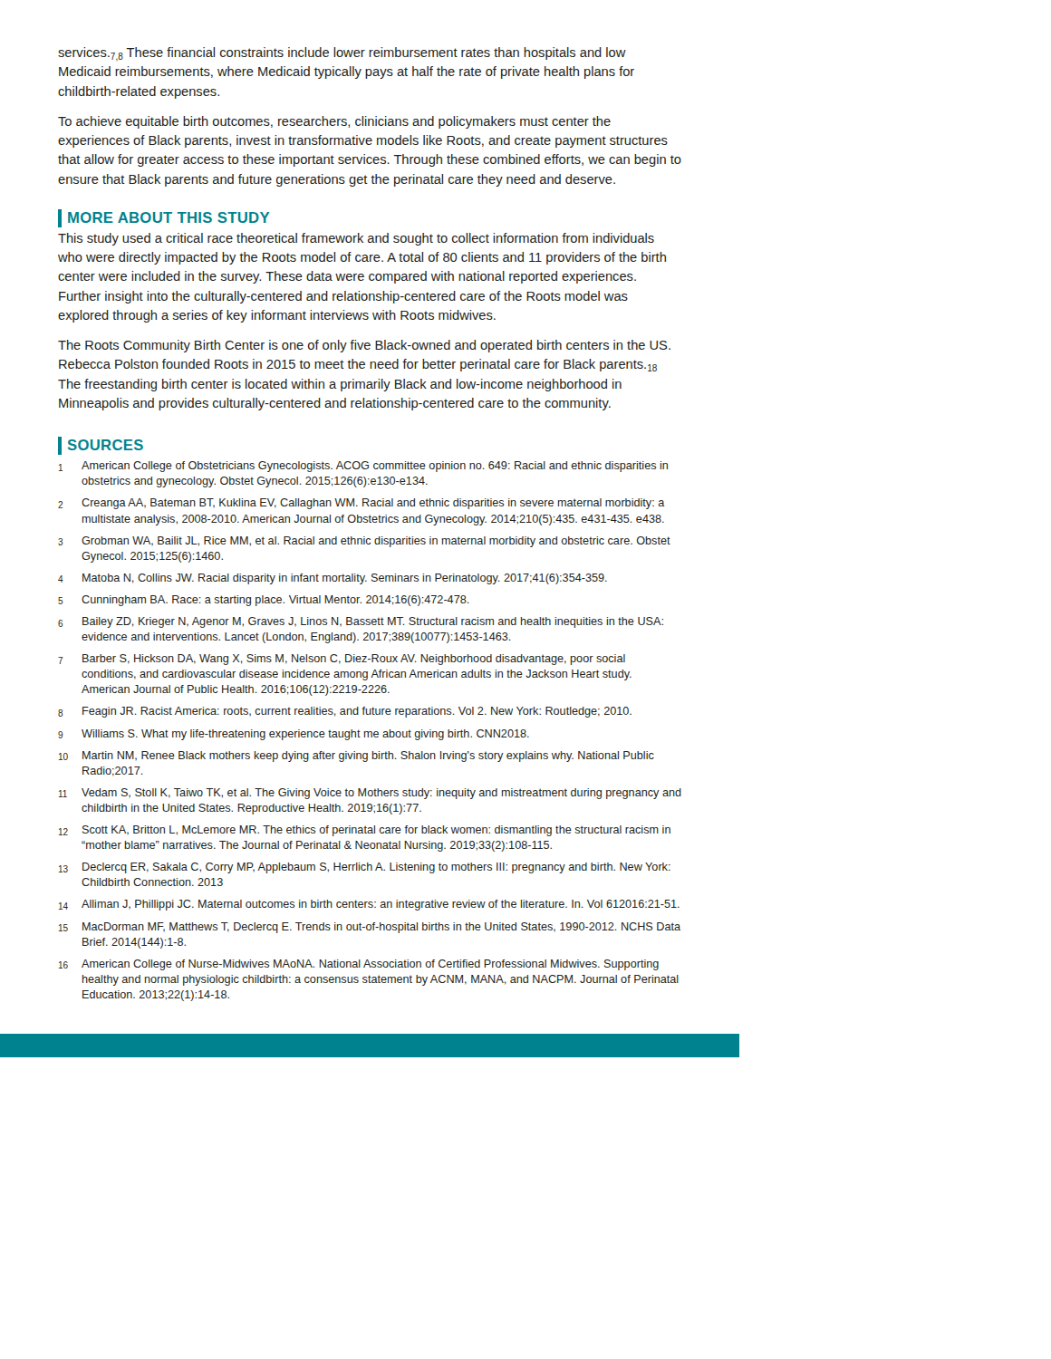services.7,8 These financial constraints include lower reimbursement rates than hospitals and low Medicaid reimbursements, where Medicaid typically pays at half the rate of private health plans for childbirth-related expenses.
To achieve equitable birth outcomes, researchers, clinicians and policymakers must center the experiences of Black parents, invest in transformative models like Roots, and create payment structures that allow for greater access to these important services. Through these combined efforts, we can begin to ensure that Black parents and future generations get the perinatal care they need and deserve.
MORE ABOUT THIS STUDY
This study used a critical race theoretical framework and sought to collect information from individuals who were directly impacted by the Roots model of care. A total of 80 clients and 11 providers of the birth center were included in the survey. These data were compared with national reported experiences. Further insight into the culturally-centered and relationship-centered care of the Roots model was explored through a series of key informant interviews with Roots midwives.
The Roots Community Birth Center is one of only five Black-owned and operated birth centers in the US. Rebecca Polston founded Roots in 2015 to meet the need for better perinatal care for Black parents.18 The freestanding birth center is located within a primarily Black and low-income neighborhood in Minneapolis and provides culturally-centered and relationship-centered care to the community.
SOURCES
American College of Obstetricians Gynecologists. ACOG committee opinion no. 649: Racial and ethnic disparities in obstetrics and gynecology. Obstet Gynecol. 2015;126(6):e130-e134.
Creanga AA, Bateman BT, Kuklina EV, Callaghan WM. Racial and ethnic disparities in severe maternal morbidity: a multistate analysis, 2008-2010. American Journal of Obstetrics and Gynecology. 2014;210(5):435. e431-435. e438.
Grobman WA, Bailit JL, Rice MM, et al. Racial and ethnic disparities in maternal morbidity and obstetric care. Obstet Gynecol. 2015;125(6):1460.
Matoba N, Collins JW. Racial disparity in infant mortality. Seminars in Perinatology. 2017;41(6):354-359.
Cunningham BA. Race: a starting place. Virtual Mentor. 2014;16(6):472-478.
Bailey ZD, Krieger N, Agenor M, Graves J, Linos N, Bassett MT. Structural racism and health inequities in the USA: evidence and interventions. Lancet (London, England). 2017;389(10077):1453-1463.
Barber S, Hickson DA, Wang X, Sims M, Nelson C, Diez-Roux AV. Neighborhood disadvantage, poor social conditions, and cardiovascular disease incidence among African American adults in the Jackson Heart study. American Journal of Public Health. 2016;106(12):2219-2226.
Feagin JR. Racist America: roots, current realities, and future reparations. Vol 2. New York: Routledge; 2010.
Williams S. What my life-threatening experience taught me about giving birth. CNN2018.
Martin NM, Renee Black mothers keep dying after giving birth. Shalon Irving's story explains why. National Public Radio;2017.
Vedam S, Stoll K, Taiwo TK, et al. The Giving Voice to Mothers study: inequity and mistreatment during pregnancy and childbirth in the United States. Reproductive Health. 2019;16(1):77.
Scott KA, Britton L, McLemore MR. The ethics of perinatal care for black women: dismantling the structural racism in “mother blame” narratives. The Journal of Perinatal & Neonatal Nursing. 2019;33(2):108-115.
Declercq ER, Sakala C, Corry MP, Applebaum S, Herrlich A. Listening to mothers III: pregnancy and birth. New York: Childbirth Connection. 2013
Alliman J, Phillippi JC. Maternal outcomes in birth centers: an integrative review of the literature. In. Vol 612016:21-51.
MacDorman MF, Matthews T, Declercq E. Trends in out-of-hospital births in the United States, 1990-2012. NCHS Data Brief. 2014(144):1-8.
American College of Nurse-Midwives MAoNA. National Association of Certified Professional Midwives. Supporting healthy and normal physiologic childbirth: a consensus statement by ACNM, MANA, and NACPM. Journal of Perinatal Education. 2013;22(1):14-18.